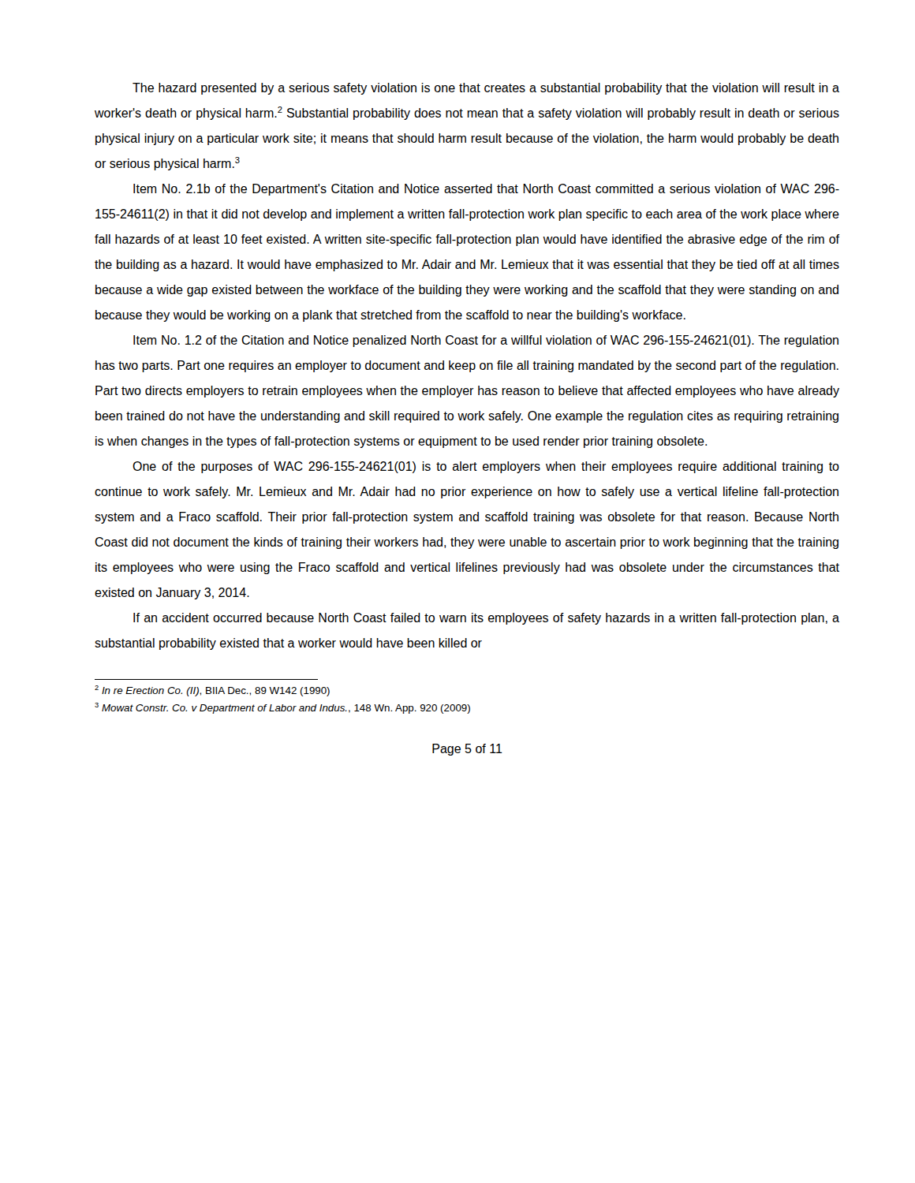The hazard presented by a serious safety violation is one that creates a substantial probability that the violation will result in a worker's death or physical harm.2 Substantial probability does not mean that a safety violation will probably result in death or serious physical injury on a particular work site; it means that should harm result because of the violation, the harm would probably be death or serious physical harm.3
Item No. 2.1b of the Department's Citation and Notice asserted that North Coast committed a serious violation of WAC 296-155-24611(2) in that it did not develop and implement a written fall-protection work plan specific to each area of the work place where fall hazards of at least 10 feet existed. A written site-specific fall-protection plan would have identified the abrasive edge of the rim of the building as a hazard. It would have emphasized to Mr. Adair and Mr. Lemieux that it was essential that they be tied off at all times because a wide gap existed between the workface of the building they were working and the scaffold that they were standing on and because they would be working on a plank that stretched from the scaffold to near the building's workface.
Item No. 1.2 of the Citation and Notice penalized North Coast for a willful violation of WAC 296-155-24621(01). The regulation has two parts. Part one requires an employer to document and keep on file all training mandated by the second part of the regulation. Part two directs employers to retrain employees when the employer has reason to believe that affected employees who have already been trained do not have the understanding and skill required to work safely. One example the regulation cites as requiring retraining is when changes in the types of fall-protection systems or equipment to be used render prior training obsolete.
One of the purposes of WAC 296-155-24621(01) is to alert employers when their employees require additional training to continue to work safely. Mr. Lemieux and Mr. Adair had no prior experience on how to safely use a vertical lifeline fall-protection system and a Fraco scaffold. Their prior fall-protection system and scaffold training was obsolete for that reason. Because North Coast did not document the kinds of training their workers had, they were unable to ascertain prior to work beginning that the training its employees who were using the Fraco scaffold and vertical lifelines previously had was obsolete under the circumstances that existed on January 3, 2014.
If an accident occurred because North Coast failed to warn its employees of safety hazards in a written fall-protection plan, a substantial probability existed that a worker would have been killed or
2 In re Erection Co. (II), BIIA Dec., 89 W142 (1990)
3 Mowat Constr. Co. v Department of Labor and Indus., 148 Wn. App. 920 (2009)
Page 5 of 11